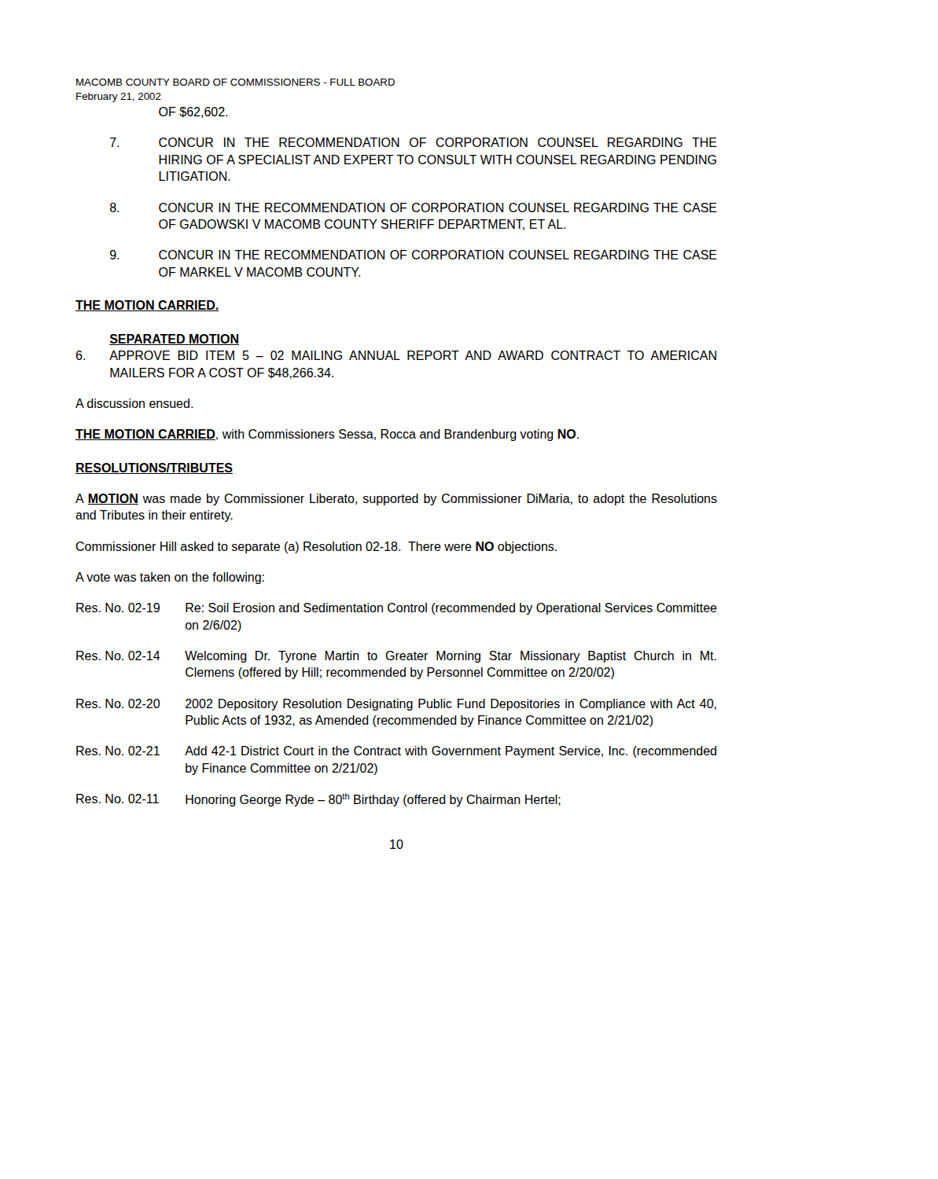MACOMB COUNTY BOARD OF COMMISSIONERS - FULL BOARD
February 21, 2002
OF $62,602.
7.
CONCUR IN THE RECOMMENDATION OF CORPORATION COUNSEL REGARDING THE HIRING OF A SPECIALIST AND EXPERT TO CONSULT WITH COUNSEL REGARDING PENDING LITIGATION.
8.
CONCUR IN THE RECOMMENDATION OF CORPORATION COUNSEL REGARDING THE CASE OF GADOWSKI V MACOMB COUNTY SHERIFF DEPARTMENT, ET AL.
9.
CONCUR IN THE RECOMMENDATION OF CORPORATION COUNSEL REGARDING THE CASE OF MARKEL V MACOMB COUNTY.
THE MOTION CARRIED.
SEPARATED MOTION
6.
APPROVE BID ITEM 5 – 02 MAILING ANNUAL REPORT AND AWARD CONTRACT TO AMERICAN MAILERS FOR A COST OF $48,266.34.
A discussion ensued.
THE MOTION CARRIED, with Commissioners Sessa, Rocca and Brandenburg voting NO.
RESOLUTIONS/TRIBUTES
A MOTION was made by Commissioner Liberato, supported by Commissioner DiMaria, to adopt the Resolutions and Tributes in their entirety.
Commissioner Hill asked to separate (a) Resolution 02-18. There were NO objections.
A vote was taken on the following:
Res. No. 02-19
Re: Soil Erosion and Sedimentation Control (recommended by Operational Services Committee on 2/6/02)
Res. No. 02-14
Welcoming Dr. Tyrone Martin to Greater Morning Star Missionary Baptist Church in Mt. Clemens (offered by Hill; recommended by Personnel Committee on 2/20/02)
Res. No. 02-20
2002 Depository Resolution Designating Public Fund Depositories in Compliance with Act 40, Public Acts of 1932, as Amended (recommended by Finance Committee on 2/21/02)
Res. No. 02-21
Add 42-1 District Court in the Contract with Government Payment Service, Inc. (recommended by Finance Committee on 2/21/02)
Res. No. 02-11
Honoring George Ryde – 80th Birthday (offered by Chairman Hertel;
10